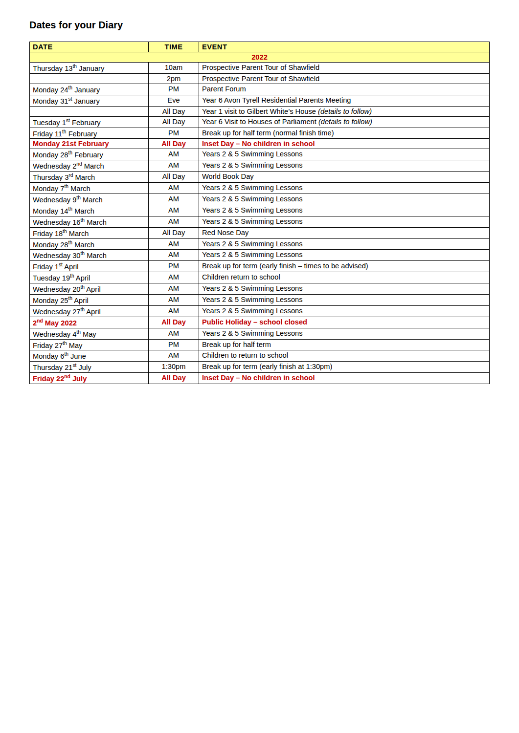Dates for your Diary
| DATE | TIME | EVENT |
| --- | --- | --- |
| 2022 |
| Thursday 13 th January | 10am | Prospective Parent Tour of Shawfield |
| | 2pm | Prospective Parent Tour of Shawfield |
| Monday 24 th January | PM | Parent Forum |
| Monday 31 st January | Eve | Year 6 Avon Tyrell Residential Parents Meeting |
| | All Day | Year 1 visit to Gilbert White’s House (details to follow) |
| Tuesday 1 st February | All Day | Year 6 Visit to Houses of Parliament (details to follow) |
| Friday 11 th February | PM | Break up for half term (normal finish time) |
| Monday 21st February | All Day | Inset Day – No children in school |
| Monday 28 th February | AM | Years 2 & 5 Swimming Lessons |
| Wednesday 2 nd March | AM | Years 2 & 5 Swimming Lessons |
| Thursday 3 rd March | All Day | World Book Day |
| Monday 7 th March | AM | Years 2 & 5 Swimming Lessons |
| Wednesday 9 th March | AM | Years 2 & 5 Swimming Lessons |
| Monday 14 th March | AM | Years 2 & 5 Swimming Lessons |
| Wednesday 16 th March | AM | Years 2 & 5 Swimming Lessons |
| Friday 18 th March | All Day | Red Nose Day |
| Monday 28 th March | AM | Years 2 & 5 Swimming Lessons |
| Wednesday 30 th March | AM | Years 2 & 5 Swimming Lessons |
| Friday 1 st April | PM | Break up for term (early finish – times to be advised) |
| Tuesday 19 th April | AM | Children return to school |
| Wednesday 20 th April | AM | Years 2 & 5 Swimming Lessons |
| Monday 25 th April | AM | Years 2 & 5 Swimming Lessons |
| Wednesday 27 th April | AM | Years 2 & 5 Swimming Lessons |
| 2 nd May 2022 | All Day | Public Holiday – school closed |
| Wednesday 4 th May | AM | Years 2 & 5 Swimming Lessons |
| Friday 27 th May | PM | Break up for half term |
| Monday 6 th June | AM | Children to return to school |
| Thursday 21 st July | 1:30pm | Break up for term (early finish at 1:30pm) |
| Friday 22 nd July | All Day | Inset Day – No children in school |